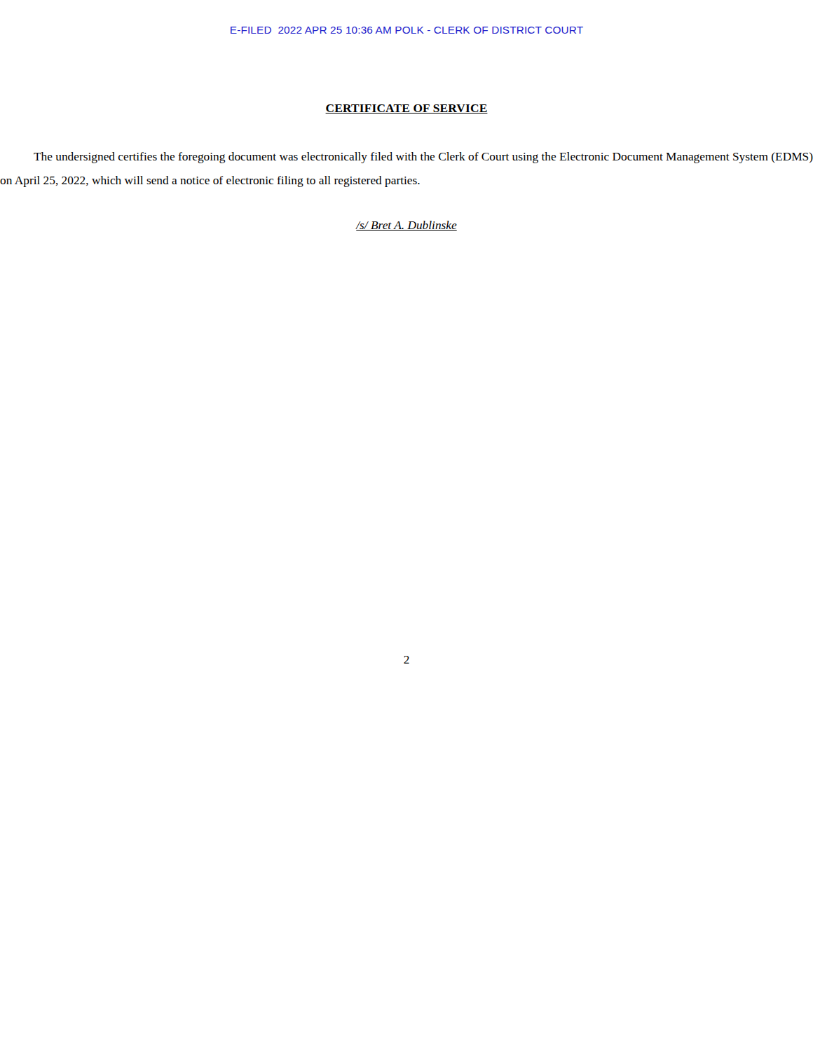E-FILED 2022 APR 25 10:36 AM POLK - CLERK OF DISTRICT COURT
CERTIFICATE OF SERVICE
The undersigned certifies the foregoing document was electronically filed with the Clerk of Court using the Electronic Document Management System (EDMS) on April 25, 2022, which will send a notice of electronic filing to all registered parties.
/s/ Bret A. Dublinske
2